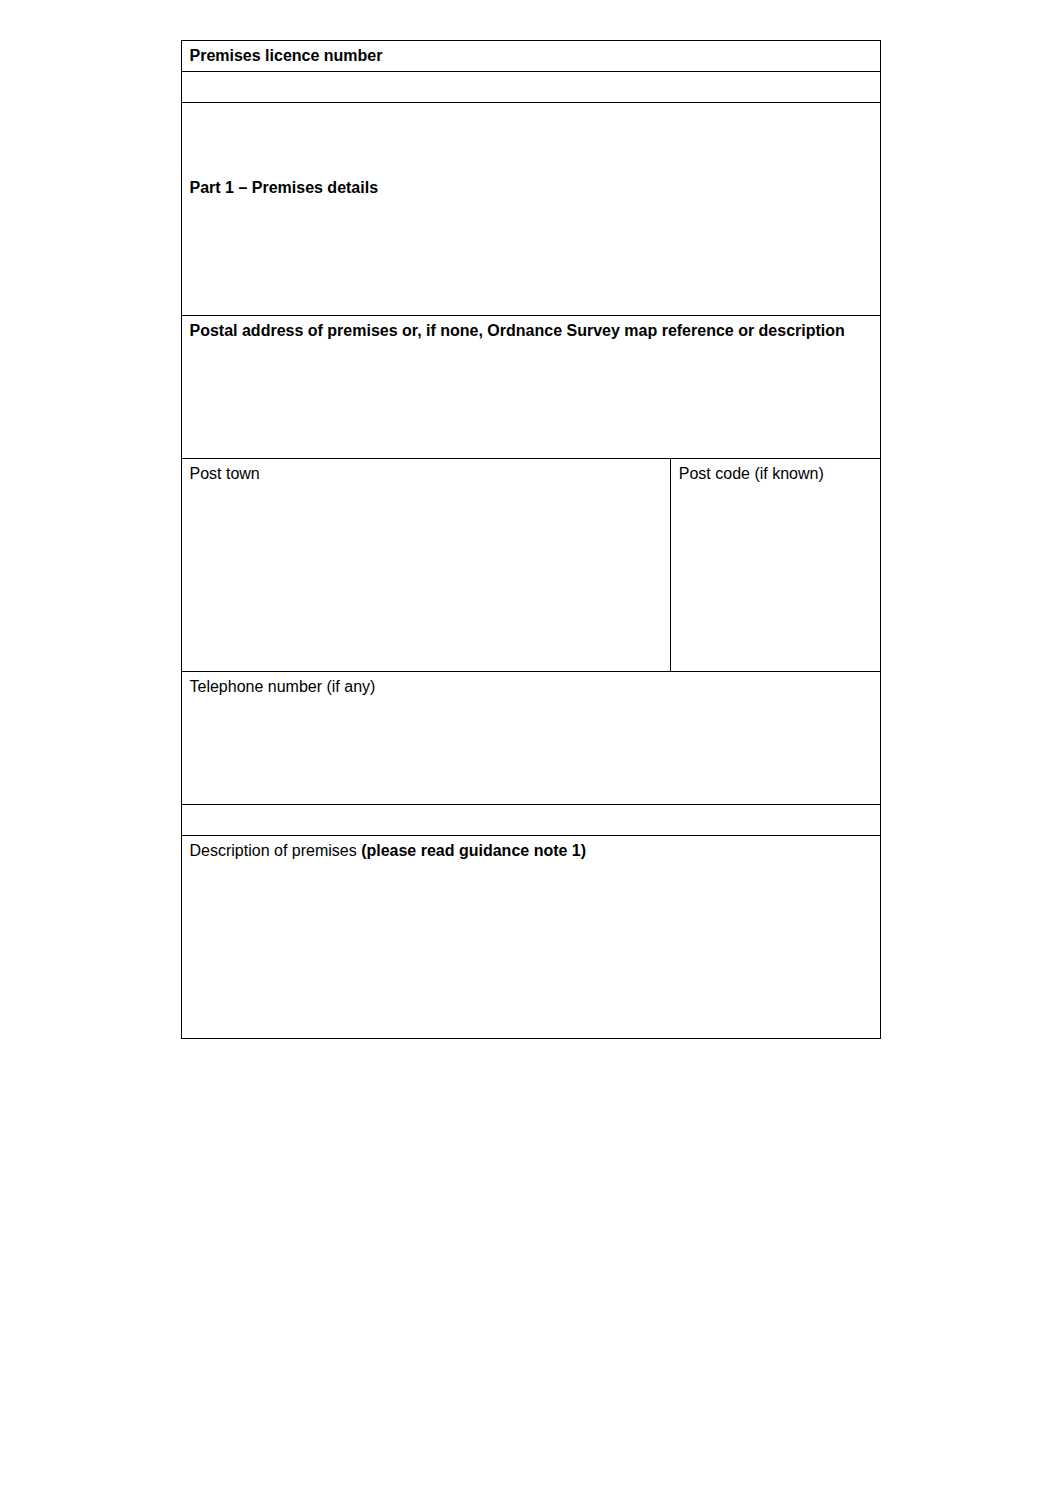| Premises licence number |
| Part 1 – Premises details |
| Postal address of premises or, if none, Ordnance Survey map reference or description |
| Post town | Post code (if known) |
| Telephone number (if any) |
| Description of premises (please read guidance note 1) |